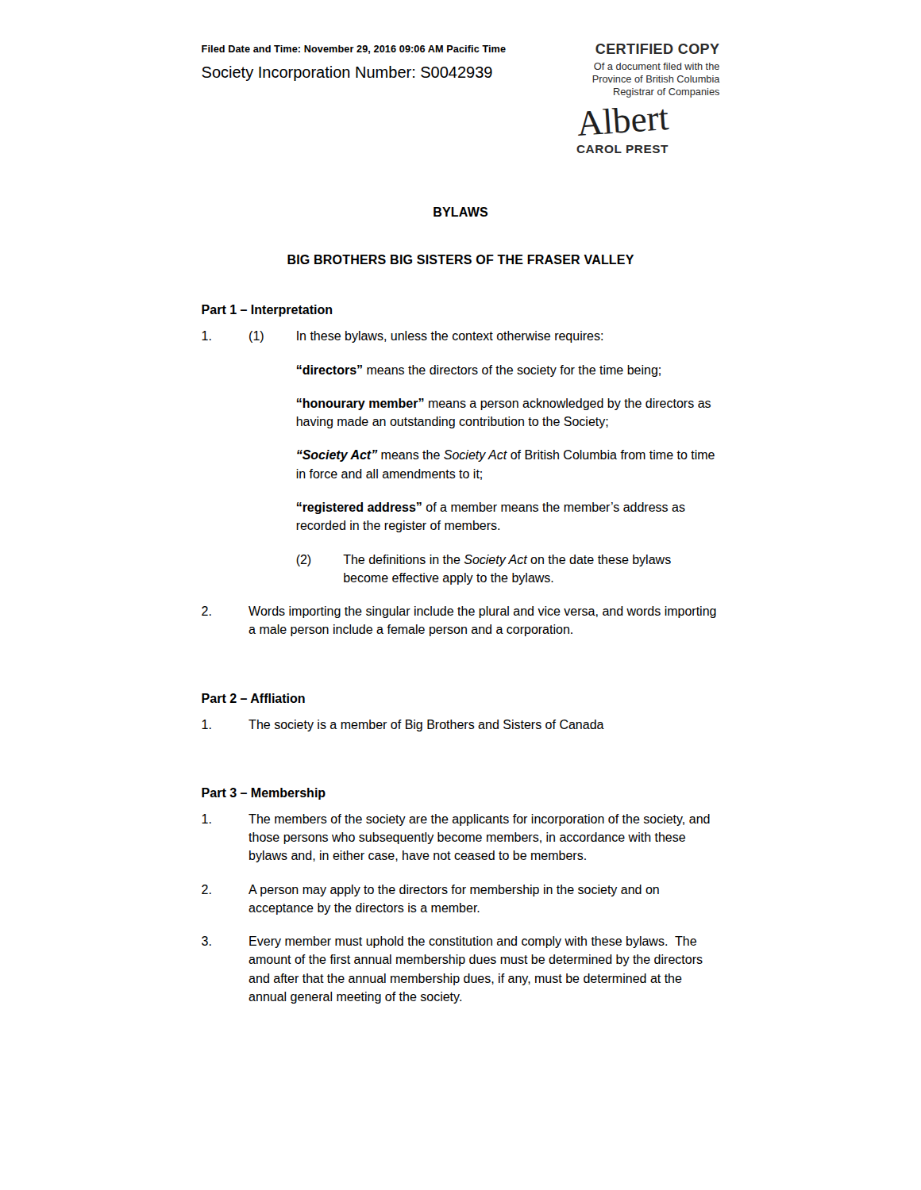Filed Date and Time: November 29, 2016 09:06 AM Pacific Time
Society Incorporation Number: S0042939
CERTIFIED COPY
Of a document filed with the
Province of British Columbia
Registrar of Companies
Albert
CAROL PREST
BYLAWS
BIG BROTHERS BIG SISTERS OF THE FRASER VALLEY
Part 1 – Interpretation
1. (1)
In these bylaws, unless the context otherwise requires:
“directors” means the directors of the society for the time being;
“honourary member” means a person acknowledged by the directors as having made an outstanding contribution to the Society;
“Society Act” means the Society Act of British Columbia from time to time in force and all amendments to it;
“registered address” of a member means the member’s address as recorded in the register of members.
(2)
The definitions in the Society Act on the date these bylaws become effective apply to the bylaws.
2.
Words importing the singular include the plural and vice versa, and words importing a male person include a female person and a corporation.
Part 2 – Affliation
1.
The society is a member of Big Brothers and Sisters of Canada
Part 3 – Membership
1.
The members of the society are the applicants for incorporation of the society, and those persons who subsequently become members, in accordance with these bylaws and, in either case, have not ceased to be members.
2.
A person may apply to the directors for membership in the society and on acceptance by the directors is a member.
3.
Every member must uphold the constitution and comply with these bylaws. The amount of the first annual membership dues must be determined by the directors and after that the annual membership dues, if any, must be determined at the annual general meeting of the society.